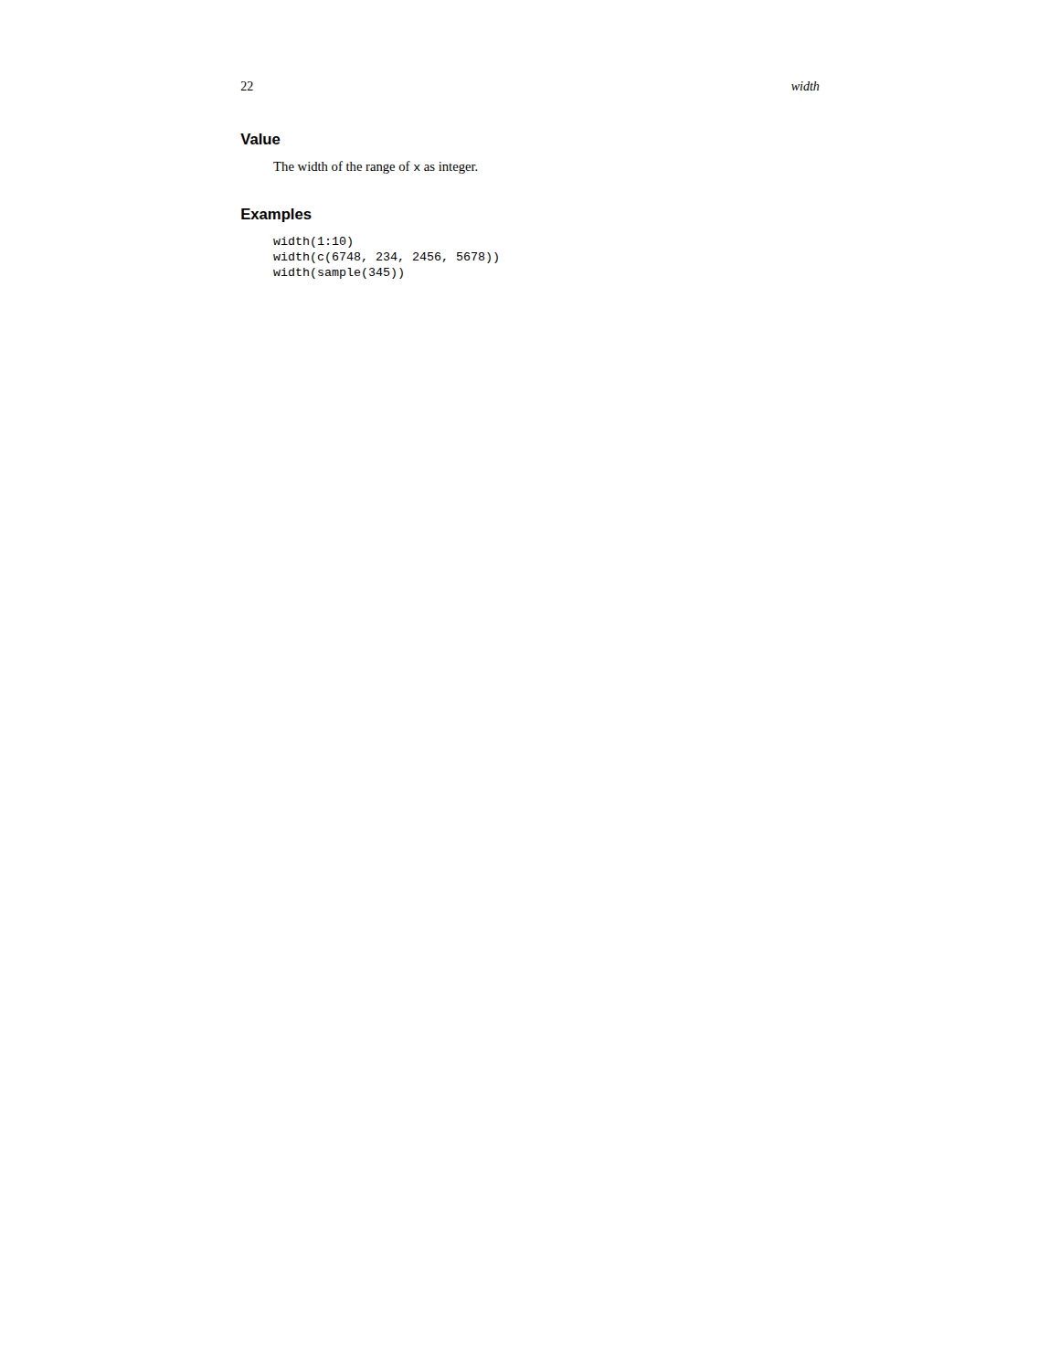22 width
Value
The width of the range of x as integer.
Examples
width(1:10)
width(c(6748, 234, 2456, 5678))
width(sample(345))